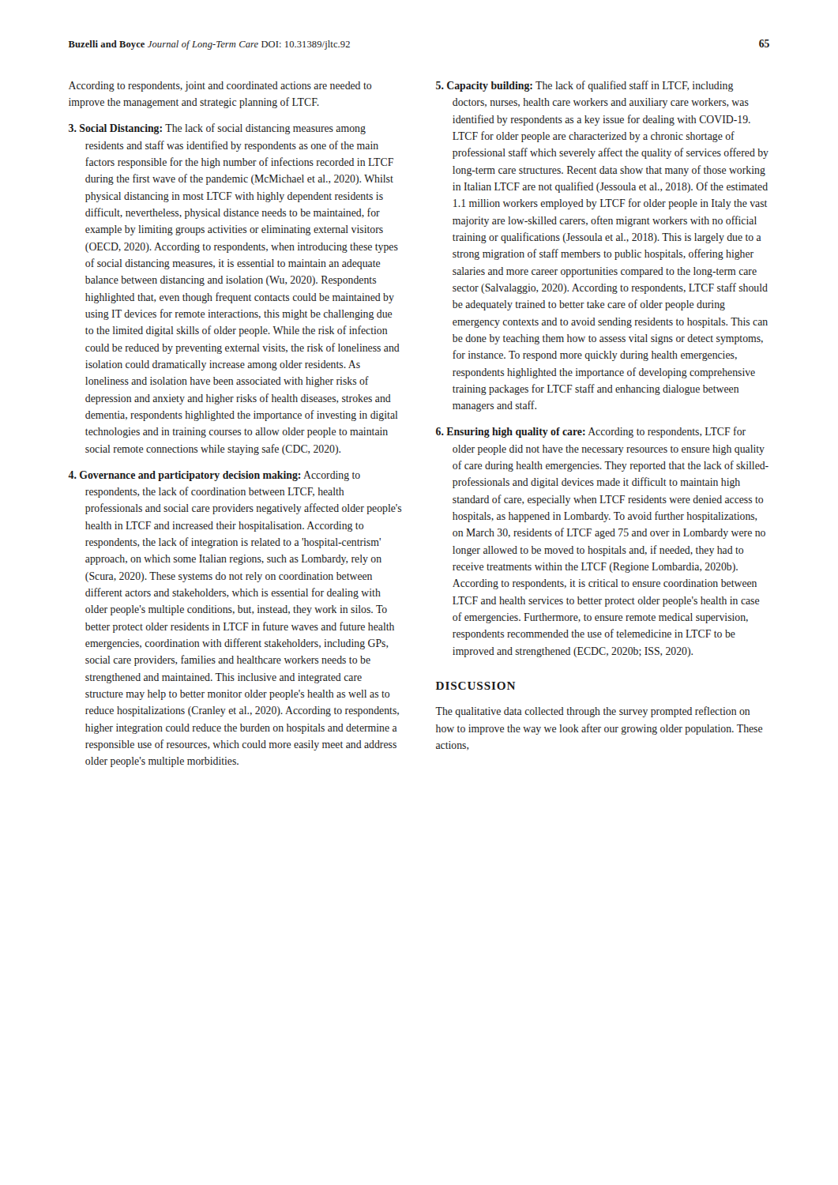Buzelli and Boyce Journal of Long-Term Care DOI: 10.31389/jltc.92
65
According to respondents, joint and coordinated actions are needed to improve the management and strategic planning of LTCF.
3. Social Distancing: The lack of social distancing measures among residents and staff was identified by respondents as one of the main factors responsible for the high number of infections recorded in LTCF during the first wave of the pandemic (McMichael et al., 2020). Whilst physical distancing in most LTCF with highly dependent residents is difficult, nevertheless, physical distance needs to be maintained, for example by limiting groups activities or eliminating external visitors (OECD, 2020). According to respondents, when introducing these types of social distancing measures, it is essential to maintain an adequate balance between distancing and isolation (Wu, 2020). Respondents highlighted that, even though frequent contacts could be maintained by using IT devices for remote interactions, this might be challenging due to the limited digital skills of older people. While the risk of infection could be reduced by preventing external visits, the risk of loneliness and isolation could dramatically increase among older residents. As loneliness and isolation have been associated with higher risks of depression and anxiety and higher risks of health diseases, strokes and dementia, respondents highlighted the importance of investing in digital technologies and in training courses to allow older people to maintain social remote connections while staying safe (CDC, 2020).
4. Governance and participatory decision making: According to respondents, the lack of coordination between LTCF, health professionals and social care providers negatively affected older people's health in LTCF and increased their hospitalisation. According to respondents, the lack of integration is related to a 'hospital-centrism' approach, on which some Italian regions, such as Lombardy, rely on (Scura, 2020). These systems do not rely on coordination between different actors and stakeholders, which is essential for dealing with older people's multiple conditions, but, instead, they work in silos. To better protect older residents in LTCF in future waves and future health emergencies, coordination with different stakeholders, including GPs, social care providers, families and healthcare workers needs to be strengthened and maintained. This inclusive and integrated care structure may help to better monitor older people's health as well as to reduce hospitalizations (Cranley et al., 2020). According to respondents, higher integration could reduce the burden on hospitals and determine a responsible use of resources, which could more easily meet and address older people's multiple morbidities.
5. Capacity building: The lack of qualified staff in LTCF, including doctors, nurses, health care workers and auxiliary care workers, was identified by respondents as a key issue for dealing with COVID-19. LTCF for older people are characterized by a chronic shortage of professional staff which severely affect the quality of services offered by long-term care structures. Recent data show that many of those working in Italian LTCF are not qualified (Jessoula et al., 2018). Of the estimated 1.1 million workers employed by LTCF for older people in Italy the vast majority are low-skilled carers, often migrant workers with no official training or qualifications (Jessoula et al., 2018). This is largely due to a strong migration of staff members to public hospitals, offering higher salaries and more career opportunities compared to the long-term care sector (Salvalaggio, 2020). According to respondents, LTCF staff should be adequately trained to better take care of older people during emergency contexts and to avoid sending residents to hospitals. This can be done by teaching them how to assess vital signs or detect symptoms, for instance. To respond more quickly during health emergencies, respondents highlighted the importance of developing comprehensive training packages for LTCF staff and enhancing dialogue between managers and staff.
6. Ensuring high quality of care: According to respondents, LTCF for older people did not have the necessary resources to ensure high quality of care during health emergencies. They reported that the lack of skilled-professionals and digital devices made it difficult to maintain high standard of care, especially when LTCF residents were denied access to hospitals, as happened in Lombardy. To avoid further hospitalizations, on March 30, residents of LTCF aged 75 and over in Lombardy were no longer allowed to be moved to hospitals and, if needed, they had to receive treatments within the LTCF (Regione Lombardia, 2020b). According to respondents, it is critical to ensure coordination between LTCF and health services to better protect older people's health in case of emergencies. Furthermore, to ensure remote medical supervision, respondents recommended the use of telemedicine in LTCF to be improved and strengthened (ECDC, 2020b; ISS, 2020).
DISCUSSION
The qualitative data collected through the survey prompted reflection on how to improve the way we look after our growing older population. These actions,